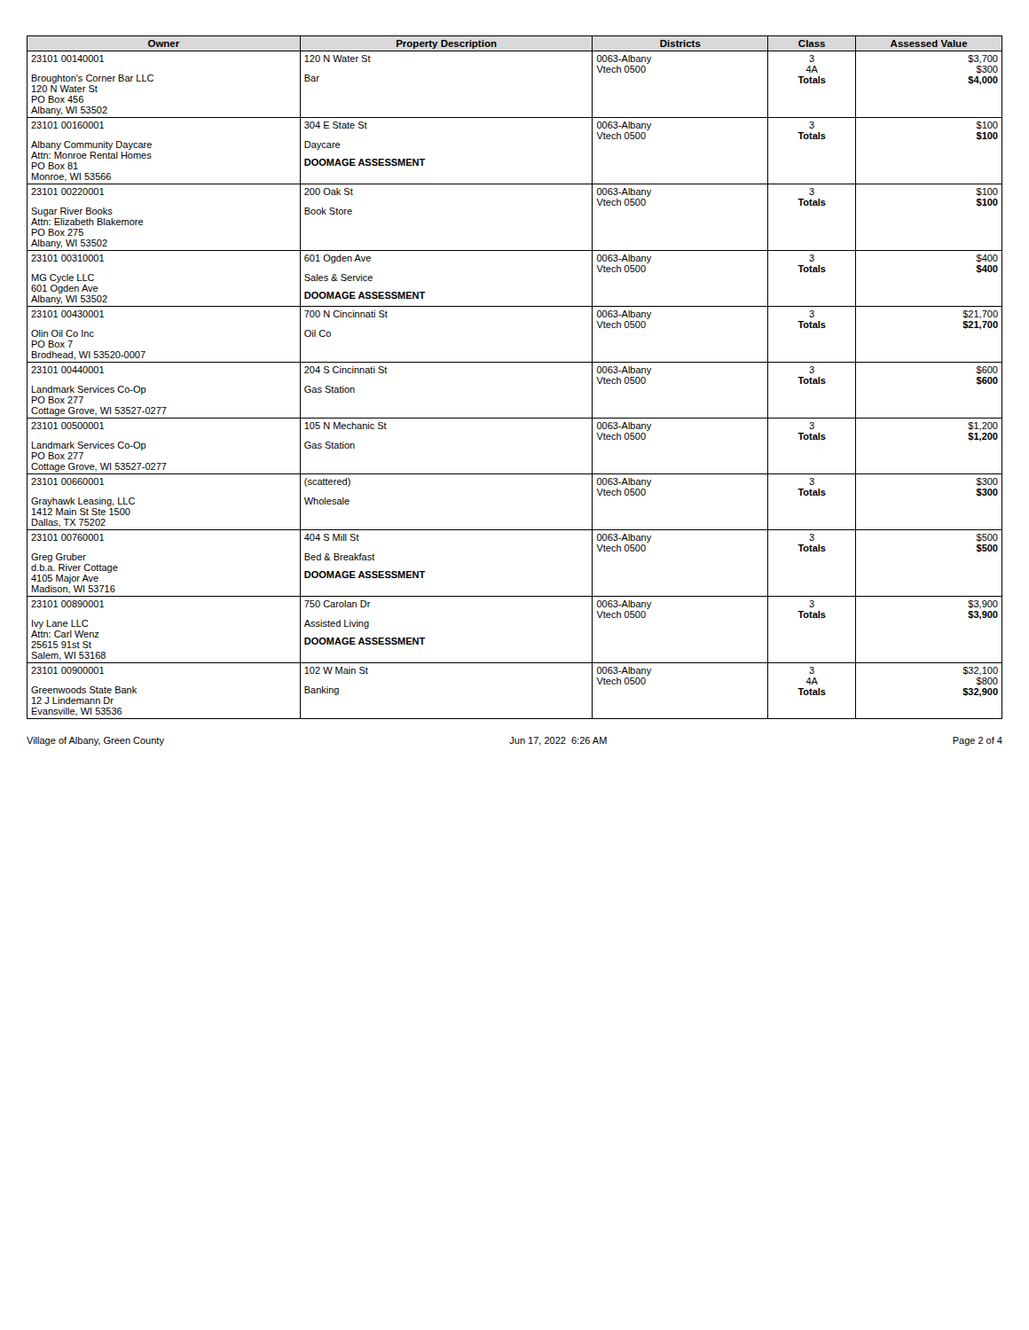| Owner | Property Description | Districts | Class | Assessed Value |
| --- | --- | --- | --- | --- |
| 23101 00140001 Broughton's Corner Bar LLC 120 N Water St PO Box 456 Albany, WI 53502 | 120 N Water St Bar | 0063-Albany Vtech 0500 | 3 4A Totals | $3,700 $300 $4,000 |
| 23101 00160001 Albany Community Daycare Attn: Monroe Rental Homes PO Box 81 Monroe, WI 53566 | 304 E State St Daycare DOOMAGE ASSESSMENT | 0063-Albany Vtech 0500 | 3 Totals | $100 $100 |
| 23101 00220001 Sugar River Books Attn: Elizabeth Blakemore PO Box 275 Albany, WI 53502 | 200 Oak St Book Store | 0063-Albany Vtech 0500 | 3 Totals | $100 $100 |
| 23101 00310001 MG Cycle LLC 601 Ogden Ave Albany, WI 53502 | 601 Ogden Ave Sales & Service DOOMAGE ASSESSMENT | 0063-Albany Vtech 0500 | 3 Totals | $400 $400 |
| 23101 00430001 Olin Oil Co Inc PO Box 7 Brodhead, WI 53520-0007 | 700 N Cincinnati St Oil Co | 0063-Albany Vtech 0500 | 3 Totals | $21,700 $21,700 |
| 23101 00440001 Landmark Services Co-Op PO Box 277 Cottage Grove, WI 53527-0277 | 204 S Cincinnati St Gas Station | 0063-Albany Vtech 0500 | 3 Totals | $600 $600 |
| 23101 00500001 Landmark Services Co-Op PO Box 277 Cottage Grove, WI 53527-0277 | 105 N Mechanic St Gas Station | 0063-Albany Vtech 0500 | 3 Totals | $1,200 $1,200 |
| 23101 00660001 Grayhawk Leasing, LLC 1412 Main St Ste 1500 Dallas, TX 75202 | (scattered) Wholesale | 0063-Albany Vtech 0500 | 3 Totals | $300 $300 |
| 23101 00760001 Greg Gruber d.b.a. River Cottage 4105 Major Ave Madison, WI 53716 | 404 S Mill St Bed & Breakfast DOOMAGE ASSESSMENT | 0063-Albany Vtech 0500 | 3 Totals | $500 $500 |
| 23101 00890001 Ivy Lane LLC Attn: Carl Wenz 25615 91st St Salem, WI 53168 | 750 Carolan Dr Assisted Living DOOMAGE ASSESSMENT | 0063-Albany Vtech 0500 | 3 Totals | $3,900 $3,900 |
| 23101 00900001 Greenwoods State Bank 12 J Lindemann Dr Evansville, WI 53536 | 102 W Main St Banking | 0063-Albany Vtech 0500 | 3 4A Totals | $32,100 $800 $32,900 |
Village of Albany, Green County
Jun 17, 2022 6:26 AM
Page 2 of 4